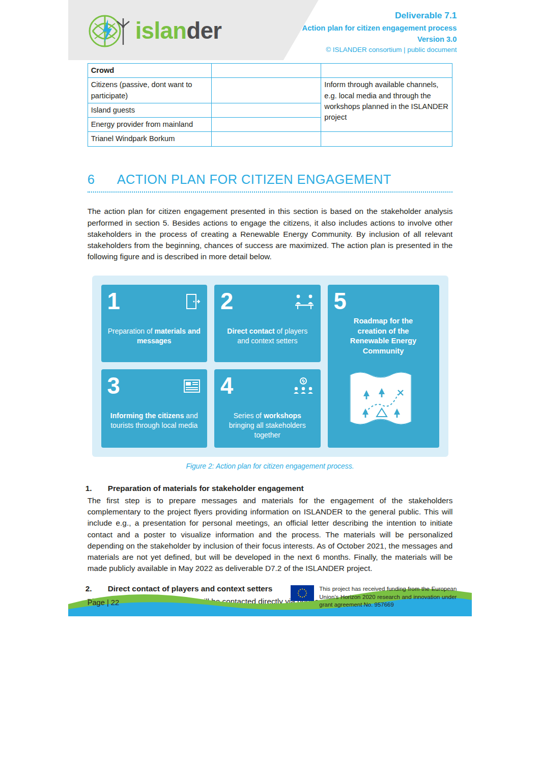islander
Deliverable 7.1
Action plan for citizen engagement process
Version 3.0
© ISLANDER consortium | public document
| Crowd | | |
| Citizens (passive, dont want to participate) | | Inform through available channels, e.g. local media and through the workshops planned in the ISLANDER project |
| Island guests | |
| Energy provider from mainland | |
| Trianel Windpark Borkum | | |
6 ACTION PLAN FOR CITIZEN ENGAGEMENT
The action plan for citizen engagement presented in this section is based on the stakeholder analysis performed in section 5. Besides actions to engage the citizens, it also includes actions to involve other stakeholders in the process of creating a Renewable Energy Community. By inclusion of all relevant stakeholders from the beginning, chances of success are maximized. The action plan is presented in the following figure and is described in more detail below.
1
Preparation of materials and messages
2
Direct contact of players and context setters
5
Roadmap for the
creation of the
Renewable Energy
Community
3
Informing the citizens and tourists through local media
4
Series of workshops bringing all stakeholders together
Figure 2: Action plan for citizen engagement process.
1. Preparation of materials for stakeholder engagement
The first step is to prepare messages and materials for the engagement of the stakeholders complementary to the project flyers providing information on ISLANDER to the general public. This will include e.g., a presentation for personal meetings, an official letter describing the intention to initiate contact and a poster to visualize information and the process. The materials will be personalized depending on the stakeholder by inclusion of their focus interests. As of October 2021, the messages and materials are not yet defined, but will be developed in the next 6 months. Finally, the materials will be made publicly available in May 2022 as deliverable D7.2 of the ISLANDER project.
2. Direct contact of players and context setters
The players and context setters will be contacted directly via phone and or email to start a
Page | 22
This project has received funding from the European Union’s Horizon 2020 research and innovation under grant agreement No. 957669